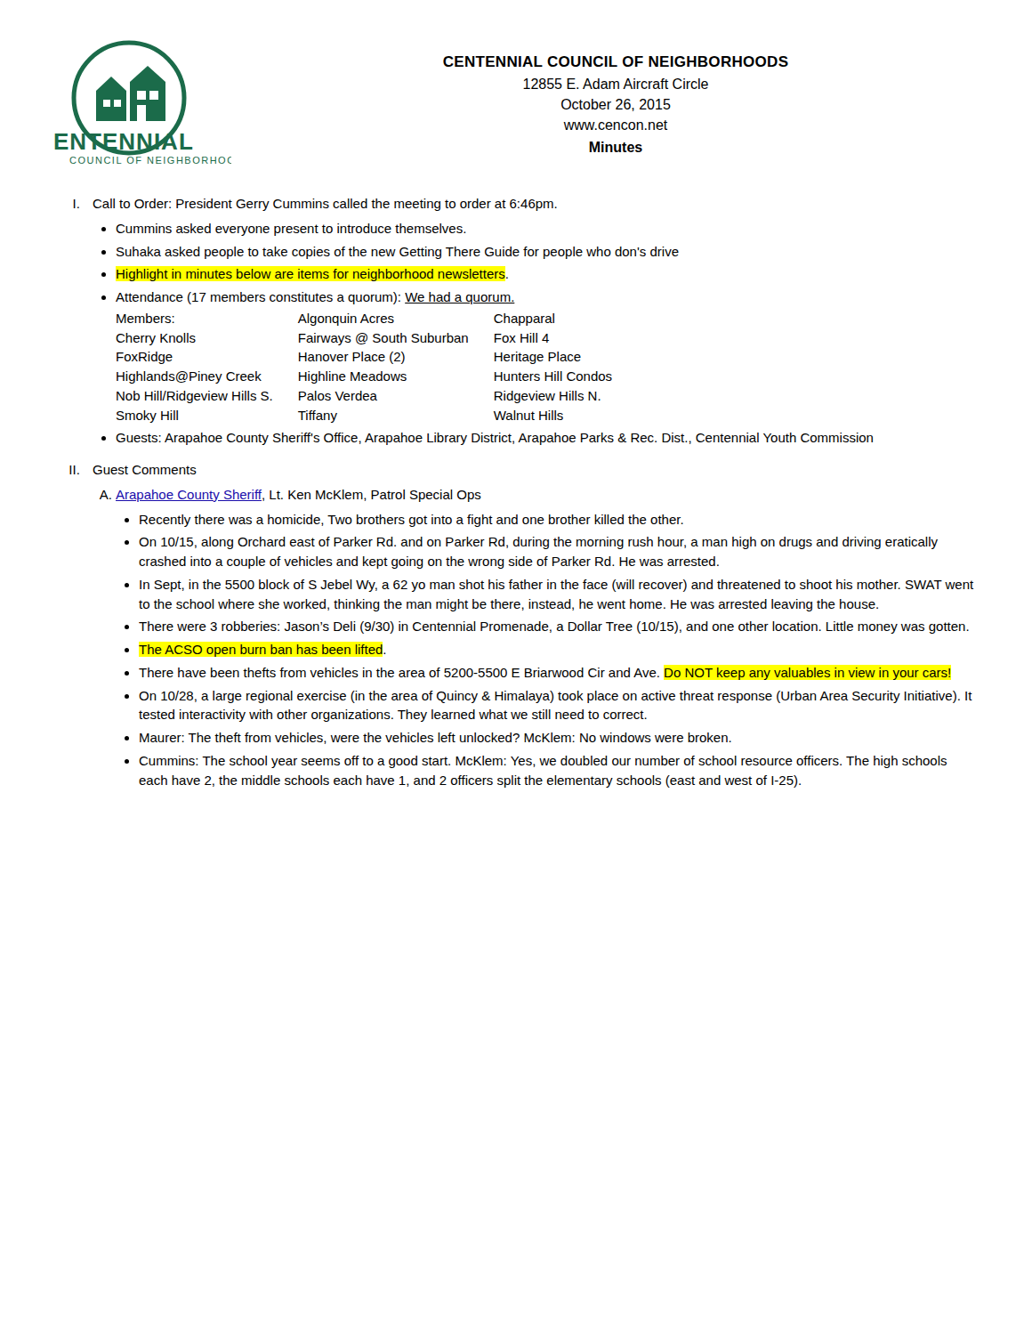ENTENNIAL COUNCIL OF NEIGHBORHOODS
CENTENNIAL COUNCIL OF NEIGHBORHOODS
12855 E. Adam Aircraft Circle
October 26, 2015
www.cencon.net
Minutes
Call to Order: President Gerry Cummins called the meeting to order at 6:46pm.
Cummins asked everyone present to introduce themselves.
Suhaka asked people to take copies of the new Getting There Guide for people who don's drive
Highlight in minutes below are items for neighborhood newsletters.
Attendance (17 members constitutes a quorum): We had a quorum.
| Members: | Algonquin Acres | Chapparal |
| Cherry Knolls | Fairways @ South Suburban | Fox Hill 4 |
| FoxRidge | Hanover Place (2) | Heritage Place |
| Highlands@Piney Creek | Highline Meadows | Hunters Hill Condos |
| Nob Hill/Ridgeview Hills S. | Palos Verdea | Ridgeview Hills N. |
| Smoky Hill | Tiffany | Walnut Hills |
Guests: Arapahoe County Sheriff's Office, Arapahoe Library District, Arapahoe Parks & Rec. Dist., Centennial Youth Commission
Guest Comments
Arapahoe County Sheriff, Lt. Ken McKlem, Patrol Special Ops
Recently there was a homicide, Two brothers got into a fight and one brother killed the other.
On 10/15, along Orchard east of Parker Rd. and on Parker Rd, during the morning rush hour, a man high on drugs and driving eratically crashed into a couple of vehicles and kept going on the wrong side of Parker Rd. He was arrested.
In Sept, in the 5500 block of S Jebel Wy, a 62 yo man shot his father in the face (will recover) and threatened to shoot his mother. SWAT went to the school where she worked, thinking the man might be there, instead, he went home. He was arrested leaving the house.
There were 3 robberies: Jason’s Deli (9/30) in Centennial Promenade, a Dollar Tree (10/15), and one other location. Little money was gotten.
The ACSO open burn ban has been lifted.
There have been thefts from vehicles in the area of 5200-5500 E Briarwood Cir and Ave. Do NOT keep any valuables in view in your cars!
On 10/28, a large regional exercise (in the area of Quincy & Himalaya) took place on active threat response (Urban Area Security Initiative). It tested interactivity with other organizations. They learned what we still need to correct.
Maurer: The theft from vehicles, were the vehicles left unlocked? McKlem: No windows were broken.
Cummins: The school year seems off to a good start. McKlem: Yes, we doubled our number of school resource officers. The high schools each have 2, the middle schools each have 1, and 2 officers split the elementary schools (east and west of I-25).